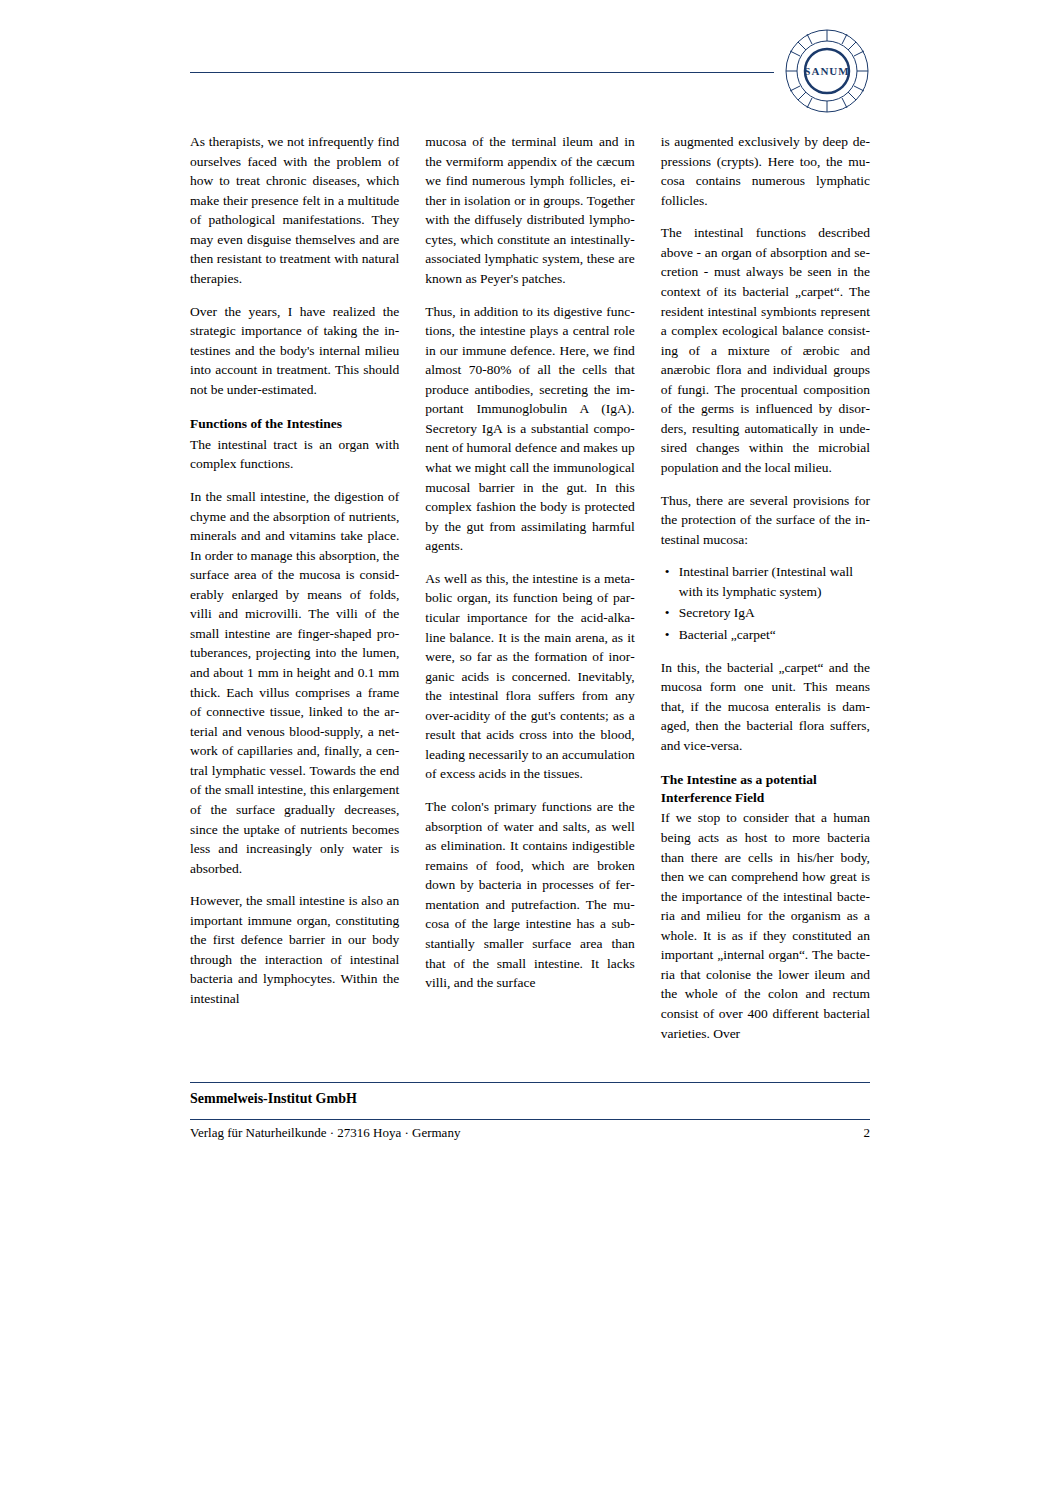SANUM
As therapists, we not infrequently find ourselves faced with the problem of how to treat chronic diseases, which make their presence felt in a multitude of pathological manifestations. They may even disguise themselves and are then resistant to treatment with natural therapies.
Over the years, I have realized the strategic importance of taking the intestines and the body's internal milieu into account in treatment. This should not be under-estimated.
Functions of the Intestines
The intestinal tract is an organ with complex functions.
In the small intestine, the digestion of chyme and the absorption of nutrients, minerals and and vitamins take place. In order to manage this absorption, the surface area of the mucosa is considerably enlarged by means of folds, villi and microvilli. The villi of the small intestine are finger-shaped protuberances, projecting into the lumen, and about 1 mm in height and 0.1 mm thick. Each villus comprises a frame of connective tissue, linked to the arterial and venous blood-supply, a network of capillaries and, finally, a central lymphatic vessel. Towards the end of the small intestine, this enlargement of the surface gradually decreases, since the uptake of nutrients becomes less and increasingly only water is absorbed.
However, the small intestine is also an important immune organ, constituting the first defence barrier in our body through the interaction of intestinal bacteria and lymphocytes. Within the intestinal
mucosa of the terminal ileum and in the vermiform appendix of the cæcum we find numerous lymph follicles, either in isolation or in groups. Together with the diffusely distributed lymphocytes, which constitute an intestinally-associated lymphatic system, these are known as Peyer's patches.
Thus, in addition to its digestive functions, the intestine plays a central role in our immune defence. Here, we find almost 70-80% of all the cells that produce antibodies, secreting the important Immunoglobulin A (IgA). Secretory IgA is a substantial component of humoral defence and makes up what we might call the immunological mucosal barrier in the gut. In this complex fashion the body is protected by the gut from assimilating harmful agents.
As well as this, the intestine is a metabolic organ, its function being of particular importance for the acid-alkaline balance. It is the main arena, as it were, so far as the formation of inorganic acids is concerned. Inevitably, the intestinal flora suffers from any over-acidity of the gut's contents; as a result that acids cross into the blood, leading necessarily to an accumulation of excess acids in the tissues.
The colon's primary functions are the absorption of water and salts, as well as elimination. It contains indigestible remains of food, which are broken down by bacteria in processes of fermentation and putrefaction. The mucosa of the large intestine has a substantially smaller surface area than that of the small intestine. It lacks villi, and the surface
is augmented exclusively by deep depressions (crypts). Here too, the mucosa contains numerous lymphatic follicles.
The intestinal functions described above - an organ of absorption and secretion - must always be seen in the context of its bacterial „carpet“. The resident intestinal symbionts represent a complex ecological balance consisting of a mixture of ærobic and anærobic flora and individual groups of fungi. The procentual composition of the germs is influenced by disorders, resulting automatically in undesired changes within the microbial population and the local milieu.
Thus, there are several provisions for the protection of the surface of the intestinal mucosa:
Intestinal barrier (Intestinal wall with its lymphatic system)
Secretory IgA
Bacterial „carpet“
In this, the bacterial „carpet“ and the mucosa form one unit. This means that, if the mucosa enteralis is damaged, then the bacterial flora suffers, and vice-versa.
The Intestine as a potential Interference Field
If we stop to consider that a human being acts as host to more bacteria than there are cells in his/her body, then we can comprehend how great is the importance of the intestinal bacteria and milieu for the organism as a whole. It is as if they constituted an important „internal organ“. The bacteria that colonise the lower ileum and the whole of the colon and rectum consist of over 400 different bacterial varieties. Over
Semmelweis-Institut GmbH
Verlag für Naturheilkunde · 27316 Hoya · Germany 2